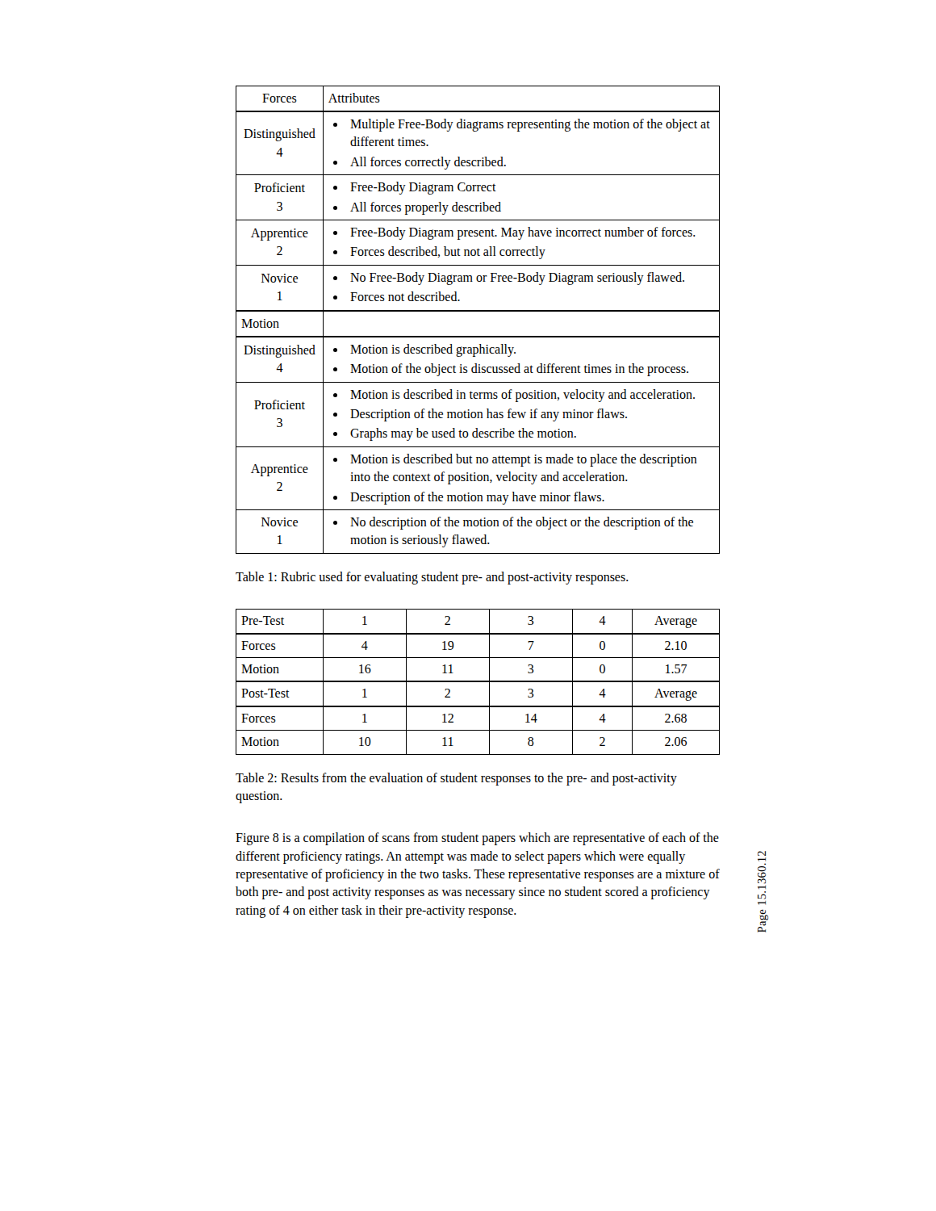| Forces | Attributes |
| Distinguished 4 | Multiple Free-Body diagrams representing the motion of the object at different times. All forces correctly described. |
| Proficient 3 | Free-Body Diagram Correct All forces properly described |
| Apprentice 2 | Free-Body Diagram present. May have incorrect number of forces. Forces described, but not all correctly |
| Novice 1 | No Free-Body Diagram or Free-Body Diagram seriously flawed. Forces not described. |
| Motion | |
| Distinguished 4 | Motion is described graphically. Motion of the object is discussed at different times in the process. |
| Proficient 3 | Motion is described in terms of position, velocity and acceleration. Description of the motion has few if any minor flaws. Graphs may be used to describe the motion. |
| Apprentice 2 | Motion is described but no attempt is made to place the description into the context of position, velocity and acceleration. Description of the motion may have minor flaws. |
| Novice 1 | No description of the motion of the object or the description of the motion is seriously flawed. |
Table 1: Rubric used for evaluating student pre- and post-activity responses.
| Pre-Test | 1 | 2 | 3 | 4 | Average |
| Forces | 4 | 19 | 7 | 0 | 2.10 |
| Motion | 16 | 11 | 3 | 0 | 1.57 |
| Post-Test | 1 | 2 | 3 | 4 | Average |
| Forces | 1 | 12 | 14 | 4 | 2.68 |
| Motion | 10 | 11 | 8 | 2 | 2.06 |
Table 2: Results from the evaluation of student responses to the pre- and post-activity question.
Figure 8 is a compilation of scans from student papers which are representative of each of the different proficiency ratings. An attempt was made to select papers which were equally representative of proficiency in the two tasks. These representative responses are a mixture of both pre- and post activity responses as was necessary since no student scored a proficiency rating of 4 on either task in their pre-activity response.
Page 15.1360.12